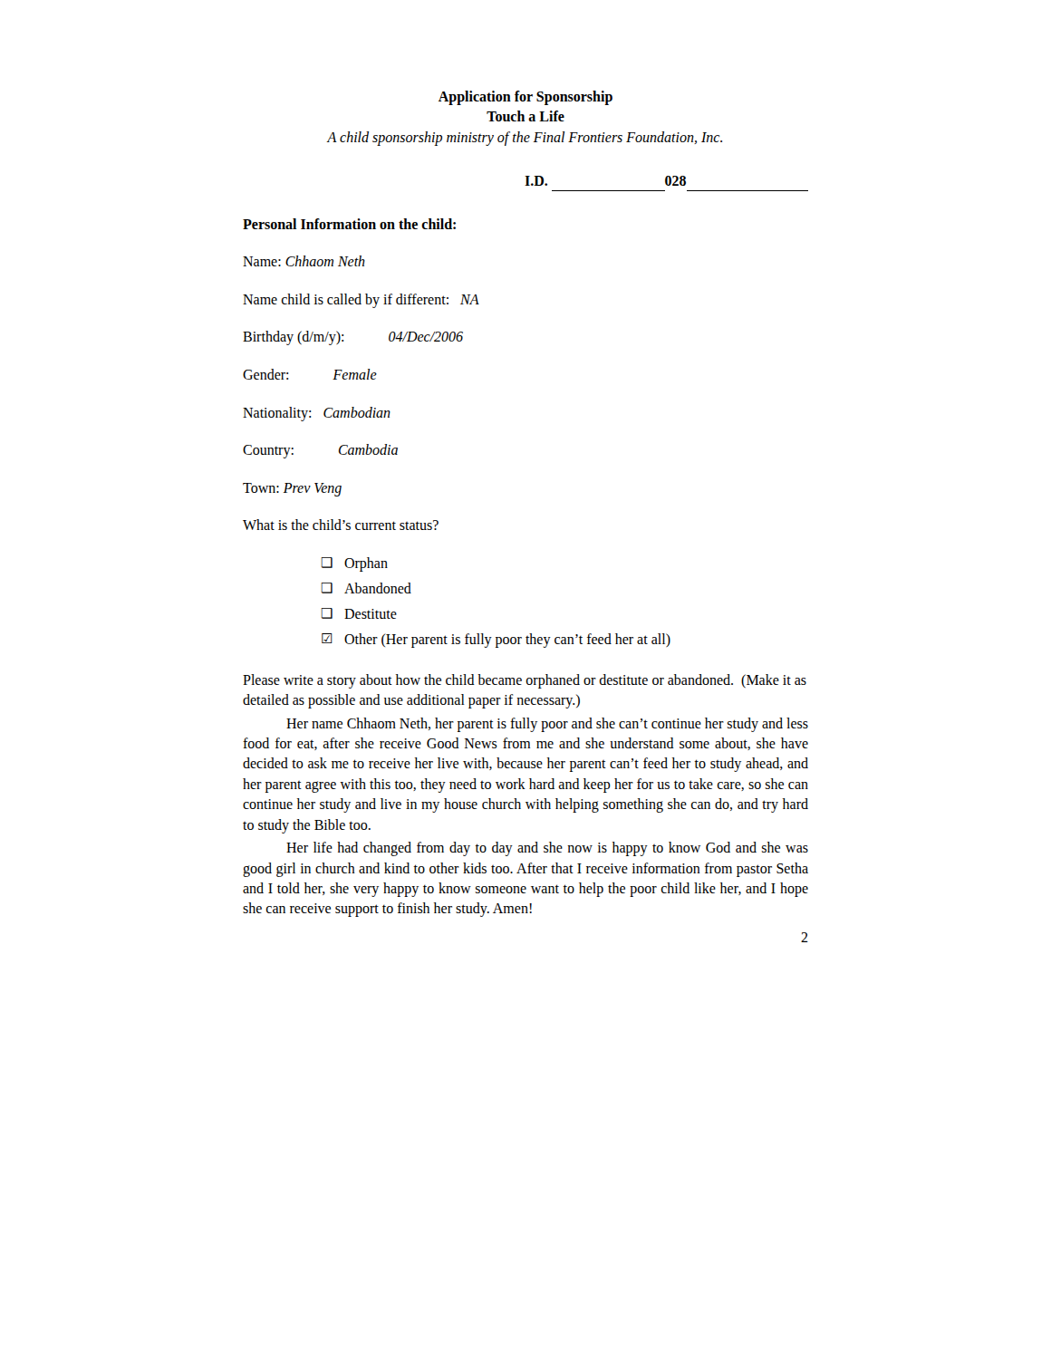Application for Sponsorship Touch a Life A child sponsorship ministry of the Final Frontiers Foundation, Inc.
I.D. 028
Personal Information on the child:
Name: Chhaom Neth
Name child is called by if different: NA
Birthday (d/m/y): 04/Dec/2006
Gender: Female
Nationality: Cambodian
Country: Cambodia
Town: Prev Veng
What is the child’s current status?
❑Orphan
❑Abandoned
❑Destitute
☑Other (Her parent is fully poor they can’t feed her at all)
Please write a story about how the child became orphaned or destitute or abandoned. (Make it as detailed as possible and use additional paper if necessary.)
Her name Chhaom Neth, her parent is fully poor and she can’t continue her study and less food for eat, after she receive Good News from me and she understand some about, she have decided to ask me to receive her live with, because her parent can’t feed her to study ahead, and her parent agree with this too, they need to work hard and keep her for us to take care, so she can continue her study and live in my house church with helping something she can do, and try hard to study the Bible too.
Her life had changed from day to day and she now is happy to know God and she was good girl in church and kind to other kids too. After that I receive information from pastor Setha and I told her, she very happy to know someone want to help the poor child like her, and I hope she can receive support to finish her study. Amen!
2